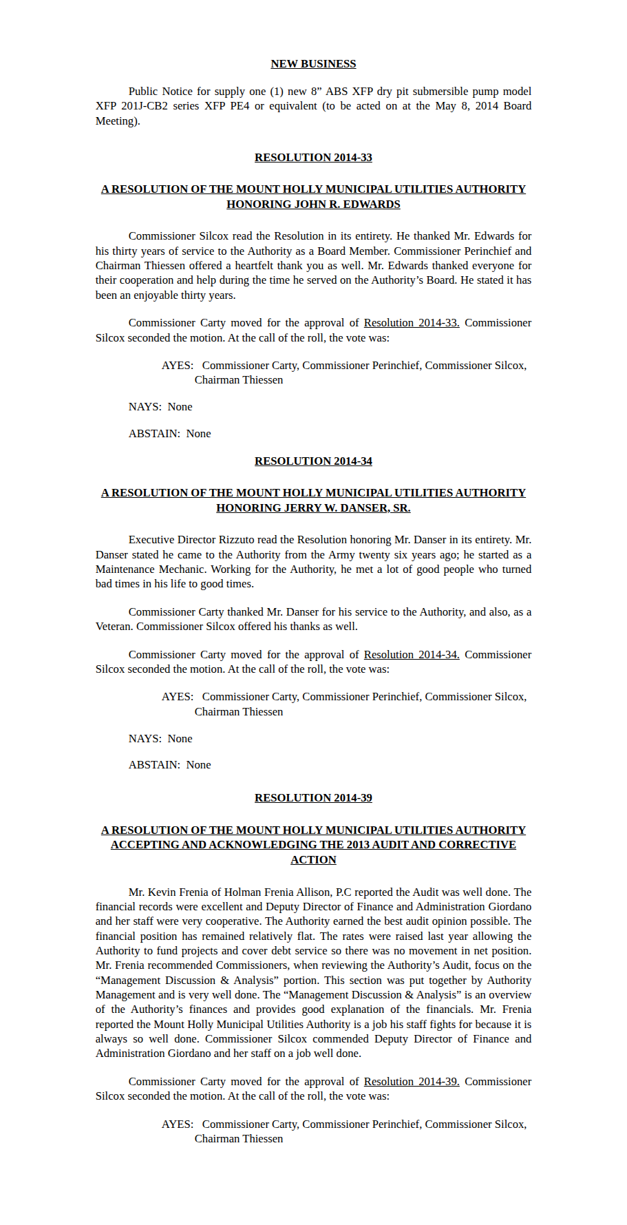New Business
Public Notice for supply one (1) new 8” ABS XFP dry pit submersible pump model XFP 201J-CB2 series XFP PE4 or equivalent (to be acted on at the May 8, 2014 Board Meeting).
Resolution 2014-33
A Resolution of the Mount Holly Municipal Utilities Authority
Honoring John R. Edwards
Commissioner Silcox read the Resolution in its entirety. He thanked Mr. Edwards for his thirty years of service to the Authority as a Board Member. Commissioner Perinchief and Chairman Thiessen offered a heartfelt thank you as well. Mr. Edwards thanked everyone for their cooperation and help during the time he served on the Authority’s Board. He stated it has been an enjoyable thirty years.
Commissioner Carty moved for the approval of Resolution 2014-33. Commissioner Silcox seconded the motion. At the call of the roll, the vote was:
AYES: Commissioner Carty, Commissioner Perinchief, Commissioner Silcox,Chairman Thiessen
NAYS: None
ABSTAIN: None
Resolution 2014-34
A Resolution of the Mount Holly Municipal Utilities Authority
Honoring Jerry W. Danser, Sr.
Executive Director Rizzuto read the Resolution honoring Mr. Danser in its entirety. Mr. Danser stated he came to the Authority from the Army twenty six years ago; he started as a Maintenance Mechanic. Working for the Authority, he met a lot of good people who turned bad times in his life to good times.
Commissioner Carty thanked Mr. Danser for his service to the Authority, and also, as a Veteran. Commissioner Silcox offered his thanks as well.
Commissioner Carty moved for the approval of Resolution 2014-34. Commissioner Silcox seconded the motion. At the call of the roll, the vote was:
AYES: Commissioner Carty, Commissioner Perinchief, Commissioner Silcox,Chairman Thiessen
NAYS: None
ABSTAIN: None
Resolution 2014-39
A Resolution of the Mount Holly Municipal Utilities Authority
Accepting and Acknowledging the 2013 Audit and Corrective Action
Mr. Kevin Frenia of Holman Frenia Allison, P.C reported the Audit was well done. The financial records were excellent and Deputy Director of Finance and Administration Giordano and her staff were very cooperative. The Authority earned the best audit opinion possible. The financial position has remained relatively flat. The rates were raised last year allowing the Authority to fund projects and cover debt service so there was no movement in net position. Mr. Frenia recommended Commissioners, when reviewing the Authority’s Audit, focus on the “Management Discussion & Analysis” portion. This section was put together by Authority Management and is very well done. The “Management Discussion & Analysis” is an overview of the Authority’s finances and provides good explanation of the financials. Mr. Frenia reported the Mount Holly Municipal Utilities Authority is a job his staff fights for because it is always so well done. Commissioner Silcox commended Deputy Director of Finance and Administration Giordano and her staff on a job well done.
Commissioner Carty moved for the approval of Resolution 2014-39. Commissioner Silcox seconded the motion. At the call of the roll, the vote was:
AYES: Commissioner Carty, Commissioner Perinchief, Commissioner Silcox,Chairman Thiessen